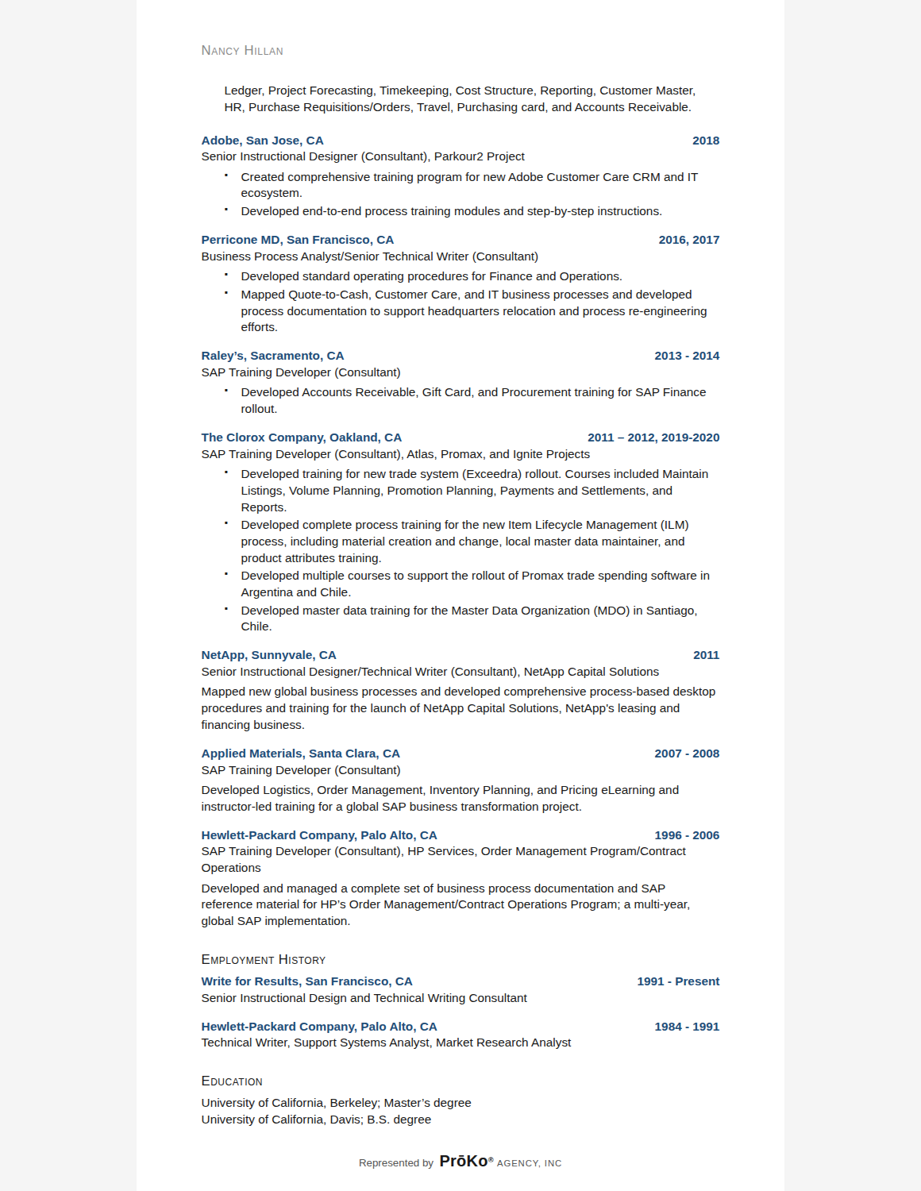Nancy Hillan
Ledger, Project Forecasting, Timekeeping, Cost Structure, Reporting, Customer Master, HR, Purchase Requisitions/Orders, Travel, Purchasing card, and Accounts Receivable.
Adobe, San Jose, CA 2018
Senior Instructional Designer (Consultant), Parkour2 Project
Created comprehensive training program for new Adobe Customer Care CRM and IT ecosystem.
Developed end-to-end process training modules and step-by-step instructions.
Perricone MD, San Francisco, CA 2016, 2017
Business Process Analyst/Senior Technical Writer (Consultant)
Developed standard operating procedures for Finance and Operations.
Mapped Quote-to-Cash, Customer Care, and IT business processes and developed process documentation to support headquarters relocation and process re-engineering efforts.
Raley’s, Sacramento, CA 2013 - 2014
SAP Training Developer (Consultant)
Developed Accounts Receivable, Gift Card, and Procurement training for SAP Finance rollout.
The Clorox Company, Oakland, CA 2011 – 2012, 2019-2020
SAP Training Developer (Consultant), Atlas, Promax, and Ignite Projects
Developed training for new trade system (Exceedra) rollout. Courses included Maintain Listings, Volume Planning, Promotion Planning, Payments and Settlements, and Reports.
Developed complete process training for the new Item Lifecycle Management (ILM) process, including material creation and change, local master data maintainer, and product attributes training.
Developed multiple courses to support the rollout of Promax trade spending software in Argentina and Chile.
Developed master data training for the Master Data Organization (MDO) in Santiago, Chile.
NetApp, Sunnyvale, CA 2011
Senior Instructional Designer/Technical Writer (Consultant), NetApp Capital Solutions
Mapped new global business processes and developed comprehensive process-based desktop procedures and training for the launch of NetApp Capital Solutions, NetApp's leasing and financing business.
Applied Materials, Santa Clara, CA 2007 - 2008
SAP Training Developer (Consultant)
Developed Logistics, Order Management, Inventory Planning, and Pricing eLearning and instructor-led training for a global SAP business transformation project.
Hewlett-Packard Company, Palo Alto, CA 1996 - 2006
SAP Training Developer (Consultant), HP Services, Order Management Program/Contract Operations
Developed and managed a complete set of business process documentation and SAP reference material for HP’s Order Management/Contract Operations Program; a multi-year, global SAP implementation.
Employment History
Write for Results, San Francisco, CA 1991 - Present
Senior Instructional Design and Technical Writing Consultant
Hewlett-Packard Company, Palo Alto, CA 1984 - 1991
Technical Writer, Support Systems Analyst, Market Research Analyst
Education
University of California, Berkeley; Master’s degree
University of California, Davis; B.S. degree
Represented by PrōKo® AGENCY, INC